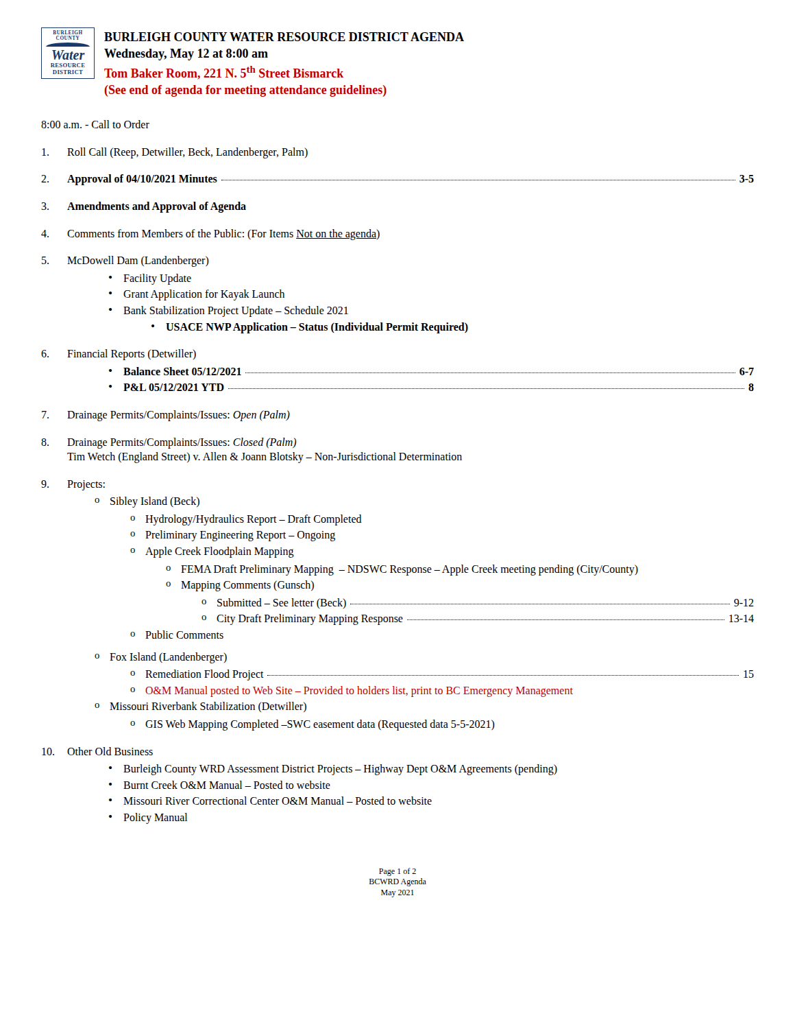BURLEIGH
COUNTY
Water
RESOURCE
DISTRICT
BURLEIGH COUNTY WATER RESOURCE DISTRICT AGENDA
Wednesday, May 12 at 8:00 am
Tom Baker Room, 221 N. 5th Street Bismarck
(See end of agenda for meeting attendance guidelines)
8:00 a.m. - Call to Order
Roll Call (Reep, Detwiller, Beck, Landenberger, Palm)
Approval of 04/10/2021 Minutes 3-5
Amendments and Approval of Agenda
Comments from Members of the Public: (For Items Not on the agenda)
McDowell Dam (Landenberger)
Facility Update
Grant Application for Kayak Launch
Bank Stabilization Project Update – Schedule 2021
USACE NWP Application – Status (Individual Permit Required)
Financial Reports (Detwiller)
Balance Sheet 05/12/2021 6-7
P&L 05/12/2021 YTD 8
Drainage Permits/Complaints/Issues: Open (Palm)
Drainage Permits/Complaints/Issues: Closed (Palm)
Tim Wetch (England Street) v. Allen & Joann Blotsky – Non-Jurisdictional Determination
Projects:
Sibley Island (Beck)
Hydrology/Hydraulics Report – Draft Completed
Preliminary Engineering Report – Ongoing
Apple Creek Floodplain Mapping
FEMA Draft Preliminary Mapping – NDSWC Response – Apple Creek meeting pending (City/County)
Mapping Comments (Gunsch)
Submitted – See letter (Beck) 9-12
City Draft Preliminary Mapping Response 13-14
Public Comments
Fox Island (Landenberger)
Remediation Flood Project 15
O&M Manual posted to Web Site – Provided to holders list, print to BC Emergency Management
Missouri Riverbank Stabilization (Detwiller)
GIS Web Mapping Completed –SWC easement data (Requested data 5-5-2021)
Other Old Business
Burleigh County WRD Assessment District Projects – Highway Dept O&M Agreements (pending)
Burnt Creek O&M Manual – Posted to website
Missouri River Correctional Center O&M Manual – Posted to website
Policy Manual
Page 1 of 2
BCWRD Agenda
May 2021